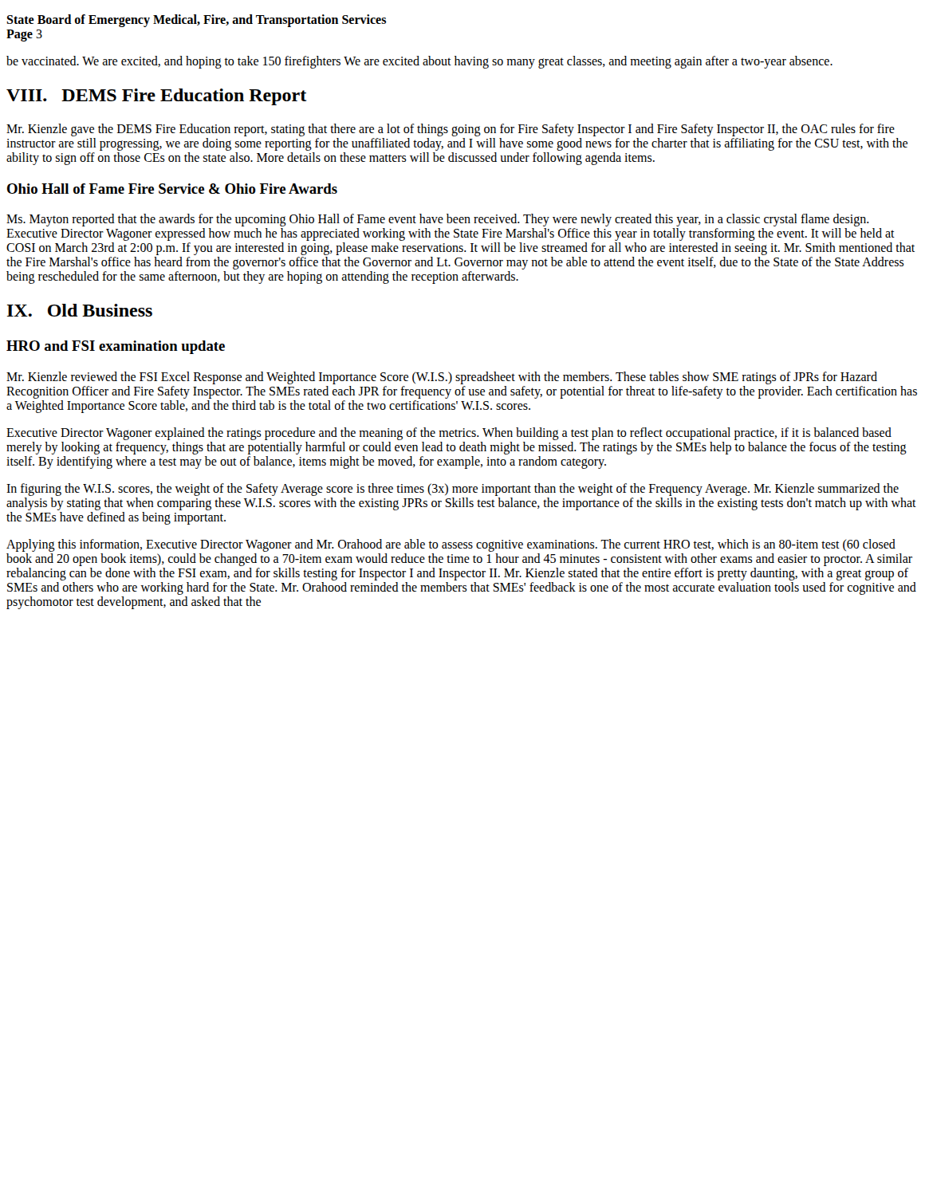State Board of Emergency Medical, Fire, and Transportation Services
Page 3
be vaccinated. We are excited, and hoping to take 150 firefighters We are excited about having so many great classes, and meeting again after a two-year absence.
VIII. DEMS Fire Education Report
Mr. Kienzle gave the DEMS Fire Education report, stating that there are a lot of things going on for Fire Safety Inspector I and Fire Safety Inspector II, the OAC rules for fire instructor are still progressing, we are doing some reporting for the unaffiliated today, and I will have some good news for the charter that is affiliating for the CSU test, with the ability to sign off on those CEs on the state also. More details on these matters will be discussed under following agenda items.
Ohio Hall of Fame Fire Service & Ohio Fire Awards
Ms. Mayton reported that the awards for the upcoming Ohio Hall of Fame event have been received. They were newly created this year, in a classic crystal flame design. Executive Director Wagoner expressed how much he has appreciated working with the State Fire Marshal's Office this year in totally transforming the event. It will be held at COSI on March 23rd at 2:00 p.m. If you are interested in going, please make reservations. It will be live streamed for all who are interested in seeing it. Mr. Smith mentioned that the Fire Marshal's office has heard from the governor's office that the Governor and Lt. Governor may not be able to attend the event itself, due to the State of the State Address being rescheduled for the same afternoon, but they are hoping on attending the reception afterwards.
IX. Old Business
HRO and FSI examination update
Mr. Kienzle reviewed the FSI Excel Response and Weighted Importance Score (W.I.S.) spreadsheet with the members. These tables show SME ratings of JPRs for Hazard Recognition Officer and Fire Safety Inspector. The SMEs rated each JPR for frequency of use and safety, or potential for threat to life-safety to the provider. Each certification has a Weighted Importance Score table, and the third tab is the total of the two certifications' W.I.S. scores.
Executive Director Wagoner explained the ratings procedure and the meaning of the metrics. When building a test plan to reflect occupational practice, if it is balanced based merely by looking at frequency, things that are potentially harmful or could even lead to death might be missed. The ratings by the SMEs help to balance the focus of the testing itself. By identifying where a test may be out of balance, items might be moved, for example, into a random category.
In figuring the W.I.S. scores, the weight of the Safety Average score is three times (3x) more important than the weight of the Frequency Average. Mr. Kienzle summarized the analysis by stating that when comparing these W.I.S. scores with the existing JPRs or Skills test balance, the importance of the skills in the existing tests don't match up with what the SMEs have defined as being important.
Applying this information, Executive Director Wagoner and Mr. Orahood are able to assess cognitive examinations. The current HRO test, which is an 80-item test (60 closed book and 20 open book items), could be changed to a 70-item exam would reduce the time to 1 hour and 45 minutes - consistent with other exams and easier to proctor. A similar rebalancing can be done with the FSI exam, and for skills testing for Inspector I and Inspector II. Mr. Kienzle stated that the entire effort is pretty daunting, with a great group of SMEs and others who are working hard for the State. Mr. Orahood reminded the members that SMEs' feedback is one of the most accurate evaluation tools used for cognitive and psychomotor test development, and asked that the